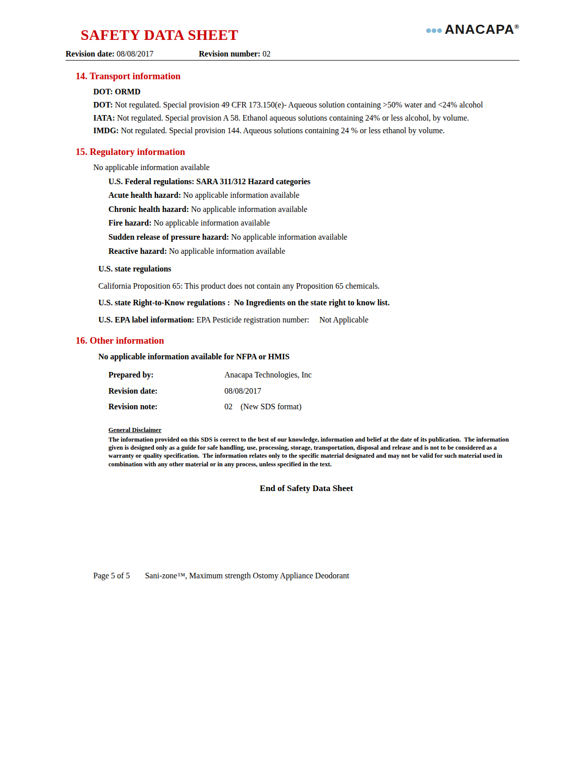SAFETY DATA SHEET
●●●ANACAPA®
Revision date: 08/08/2017 Revision number: 02
14. Transport information
DOT: ORMD
DOT: Not regulated. Special provision 49 CFR 173.150(e)- Aqueous solution containing >50% water and <24% alcohol
IATA: Not regulated. Special provision A 58. Ethanol aqueous solutions containing 24% or less alcohol, by volume.
IMDG: Not regulated. Special provision 144. Aqueous solutions containing 24 % or less ethanol by volume.
15. Regulatory information
No applicable information available
U.S. Federal regulations: SARA 311/312 Hazard categories
Acute health hazard: No applicable information available
Chronic health hazard: No applicable information available
Fire hazard: No applicable information available
Sudden release of pressure hazard: No applicable information available
Reactive hazard: No applicable information available
U.S. state regulations
California Proposition 65: This product does not contain any Proposition 65 chemicals.
U.S. state Right-to-Know regulations : No Ingredients on the state right to know list.
U.S. EPA label information: EPA Pesticide registration number: Not Applicable
16. Other information
No applicable information available for NFPA or HMIS
| Prepared by: | Anacapa Technologies, Inc |
| Revision date: | 08/08/2017 |
| Revision note: | 02 (New SDS format) |
General Disclaimer
The information provided on this SDS is correct to the best of our knowledge, information and belief at the date of its publication. The information given is designed only as a guide for safe handling, use, processing, storage, transportation, disposal and release and is not to be considered as a warranty or quality specification. The information relates only to the specific material designated and may not be valid for such material used in combination with any other material or in any process, unless specified in the text.
End of Safety Data Sheet
Page 5 of 5 Sani-zone™, Maximum strength Ostomy Appliance Deodorant